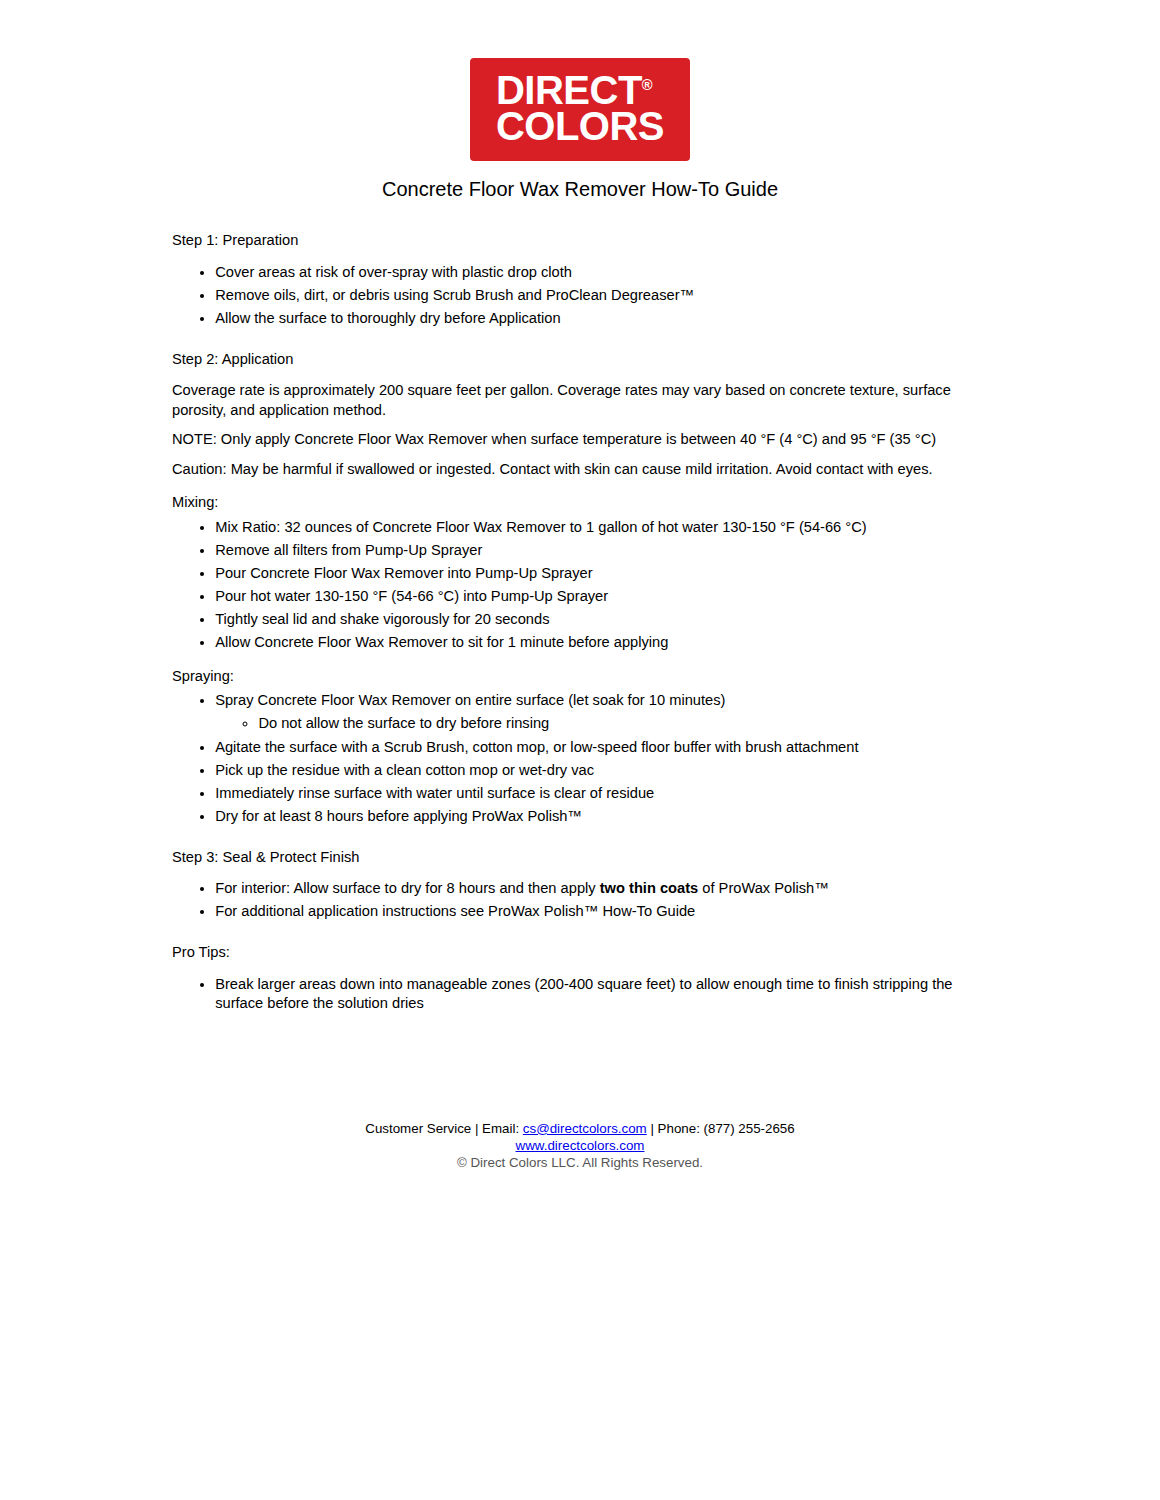DIRECT® COLORS
Concrete Floor Wax Remover How-To Guide
Step 1: Preparation
Cover areas at risk of over-spray with plastic drop cloth
Remove oils, dirt, or debris using Scrub Brush and ProClean Degreaser™
Allow the surface to thoroughly dry before Application
Step 2: Application
Coverage rate is approximately 200 square feet per gallon. Coverage rates may vary based on concrete texture, surface porosity, and application method.
NOTE: Only apply Concrete Floor Wax Remover when surface temperature is between 40 °F (4 °C) and 95 °F (35 °C)
Caution: May be harmful if swallowed or ingested. Contact with skin can cause mild irritation. Avoid contact with eyes.
Mixing:
Mix Ratio: 32 ounces of Concrete Floor Wax Remover to 1 gallon of hot water 130-150 °F (54-66 °C)
Remove all filters from Pump-Up Sprayer
Pour Concrete Floor Wax Remover into Pump-Up Sprayer
Pour hot water 130-150 °F (54-66 °C) into Pump-Up Sprayer
Tightly seal lid and shake vigorously for 20 seconds
Allow Concrete Floor Wax Remover to sit for 1 minute before applying
Spraying:
Spray Concrete Floor Wax Remover on entire surface (let soak for 10 minutes)
Do not allow the surface to dry before rinsing
Agitate the surface with a Scrub Brush, cotton mop, or low-speed floor buffer with brush attachment
Pick up the residue with a clean cotton mop or wet-dry vac
Immediately rinse surface with water until surface is clear of residue
Dry for at least 8 hours before applying ProWax Polish™
Step 3: Seal & Protect Finish
For interior: Allow surface to dry for 8 hours and then apply two thin coats of ProWax Polish™
For additional application instructions see ProWax Polish™ How-To Guide
Pro Tips:
Break larger areas down into manageable zones (200-400 square feet) to allow enough time to finish stripping the surface before the solution dries
Customer Service | Email: cs@directcolors.com | Phone: (877) 255-2656
www.directcolors.com
© Direct Colors LLC. All Rights Reserved.